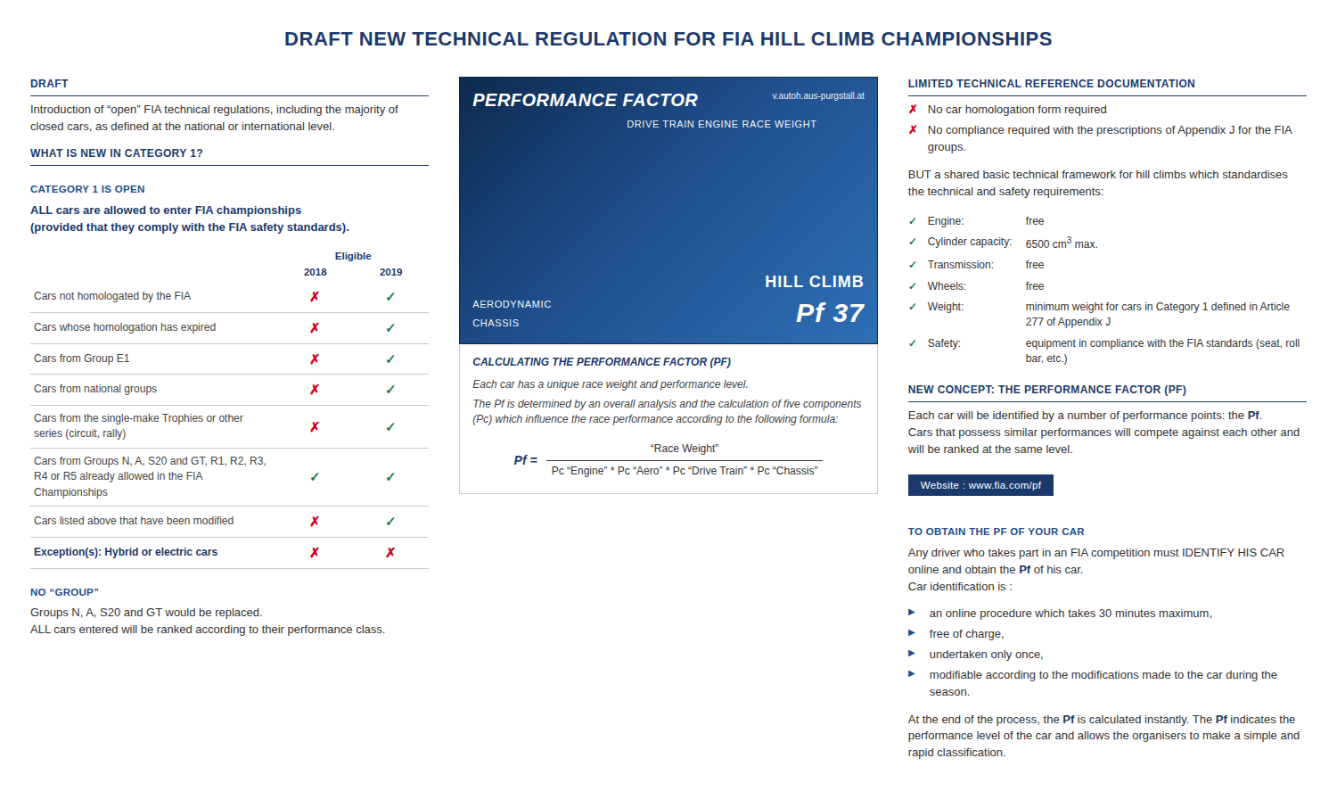Draft New Technical Regulation for FIA Hill Climb Championships
Draft
Introduction of “open” FIA technical regulations, including the majority of closed cars, as defined at the national or international level.
What is new in Category 1?
Category 1 is open
ALL cars are allowed to enter FIA championships
(provided that they comply with the FIA safety standards).
| | Eligible |
| --- | --- |
| | 2018 | 2019 |
| Cars not homologated by the FIA | ✗ | ✓ |
| Cars whose homologation has expired | ✗ | ✓ |
| Cars from Group E1 | ✗ | ✓ |
| Cars from national groups | ✗ | ✓ |
| Cars from the single-make Trophies or other series (circuit, rally) | ✗ | ✓ |
| Cars from Groups N, A, S20 and GT, R1, R2, R3, R4 or R5 already allowed in the FIA Championships | ✓ | ✓ |
| Cars listed above that have been modified | ✗ | ✓ |
| Exception(s): Hybrid or electric cars | ✗ | ✗ |
No “Group”
Groups N, A, S20 and GT would be replaced.
ALL cars entered will be ranked according to their performance class.
v.autoh.aus-purgstall.at
Performance Factor
Drive Train Engine Race Weight
Aerodynamic Chassis
Hill Climb
Pf 37
Calculating the Performance Factor (Pf)
Each car has a unique race weight and performance level.
The Pf is determined by an overall analysis and the calculation of five components (Pc) which influence the race performance according to the following formula:
Pf = “Race Weight” Pc “Engine” * Pc “Aero” * Pc “Drive Train” * Pc “Chassis”
Limited technical reference documentation
✗No car homologation form required
✗No compliance required with the prescriptions of Appendix J for the FIA groups.
BUT a shared basic technical framework for hill climbs which standardises the technical and safety requirements:
| ✓ | Engine: | free |
| ✓ | Cylinder capacity: | 6500 cm 3 max. |
| ✓ | Transmission: | free |
| ✓ | Wheels: | free |
| ✓ | Weight: | minimum weight for cars in Category 1 defined in Article 277 of Appendix J |
| ✓ | Safety: | equipment in compliance with the FIA standards (seat, roll bar, etc.) |
New concept: the Performance Factor (Pf)
Each car will be identified by a number of performance points: the Pf.
Cars that possess similar performances will compete against each other and will be ranked at the same level.
Website : www.fia.com/pf
To obtain the Pf of your car
Any driver who takes part in an FIA competition must IDENTIFY HIS CAR online and obtain the Pf of his car.
Car identification is :
an online procedure which takes 30 minutes maximum,
free of charge,
undertaken only once,
modifiable according to the modifications made to the car during the season.
At the end of the process, the Pf is calculated instantly. The Pf indicates the performance level of the car and allows the organisers to make a simple and rapid classification.